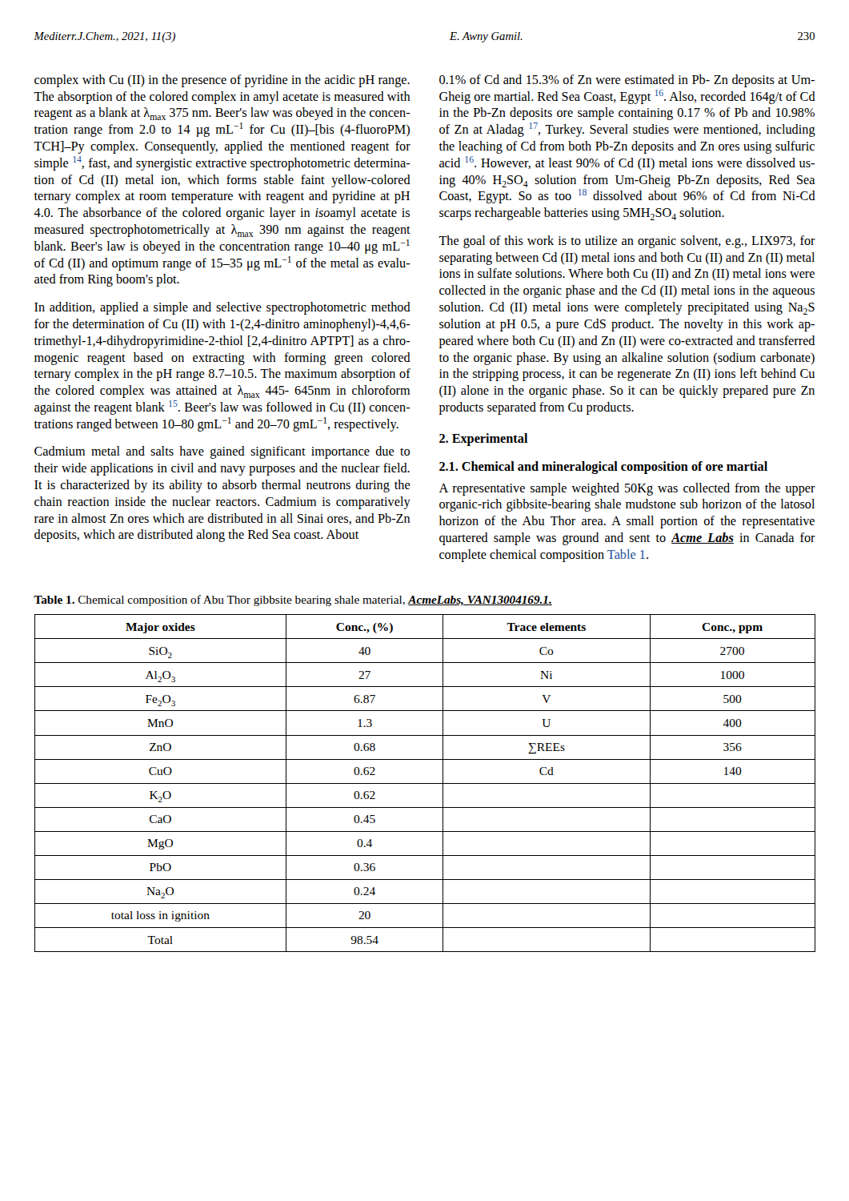Mediterr.J.Chem., 2021, 11(3) E. Awny Gamil. 230
complex with Cu (II) in the presence of pyridine in the acidic pH range. The absorption of the colored complex in amyl acetate is measured with reagent as a blank at λmax 375 nm. Beer's law was obeyed in the concentration range from 2.0 to 14 µg mL−1 for Cu (II)–[bis (4-fluoroPM) TCH]–Py complex. Consequently, applied the mentioned reagent for simple 14, fast, and synergistic extractive spectrophotometric determination of Cd (II) metal ion, which forms stable faint yellow-colored ternary complex at room temperature with reagent and pyridine at pH 4.0. The absorbance of the colored organic layer in isoamyl acetate is measured spectrophotometrically at λmax 390 nm against the reagent blank. Beer's law is obeyed in the concentration range 10–40 μg mL−1 of Cd (II) and optimum range of 15–35 μg mL−1 of the metal as evaluated from Ring boom's plot.
In addition, applied a simple and selective spectrophotometric method for the determination of Cu (II) with 1-(2,4-dinitro aminophenyl)-4,4,6-trimethyl-1,4-dihydropyrimidine-2-thiol [2,4-dinitro APTPT] as a chromogenic reagent based on extracting with forming green colored ternary complex in the pH range 8.7–10.5. The maximum absorption of the colored complex was attained at λmax 445- 645nm in chloroform against the reagent blank 15. Beer's law was followed in Cu (II) concentrations ranged between 10–80 gmL−1 and 20–70 gmL−1, respectively.
Cadmium metal and salts have gained significant importance due to their wide applications in civil and navy purposes and the nuclear field. It is characterized by its ability to absorb thermal neutrons during the chain reaction inside the nuclear reactors. Cadmium is comparatively rare in almost Zn ores which are distributed in all Sinai ores, and Pb-Zn deposits, which are distributed along the Red Sea coast. About
0.1% of Cd and 15.3% of Zn were estimated in Pb- Zn deposits at Um-Gheig ore martial. Red Sea Coast, Egypt 16. Also, recorded 164g/t of Cd in the Pb-Zn deposits ore sample containing 0.17 % of Pb and 10.98% of Zn at Aladag 17, Turkey. Several studies were mentioned, including the leaching of Cd from both Pb-Zn deposits and Zn ores using sulfuric acid 16. However, at least 90% of Cd (II) metal ions were dissolved using 40% H2SO4 solution from Um-Gheig Pb-Zn deposits, Red Sea Coast, Egypt. So as too 18 dissolved about 96% of Cd from Ni-Cd scarps rechargeable batteries using 5MH2SO4 solution.
The goal of this work is to utilize an organic solvent, e.g., LIX973, for separating between Cd (II) metal ions and both Cu (II) and Zn (II) metal ions in sulfate solutions. Where both Cu (II) and Zn (II) metal ions were collected in the organic phase and the Cd (II) metal ions in the aqueous solution. Cd (II) metal ions were completely precipitated using Na2S solution at pH 0.5, a pure CdS product. The novelty in this work appeared where both Cu (II) and Zn (II) were co-extracted and transferred to the organic phase. By using an alkaline solution (sodium carbonate) in the stripping process, it can be regenerate Zn (II) ions left behind Cu (II) alone in the organic phase. So it can be quickly prepared pure Zn products separated from Cu products.
2. Experimental
2.1. Chemical and mineralogical composition of ore martial
A representative sample weighted 50Kg was collected from the upper organic-rich gibbsite-bearing shale mudstone sub horizon of the latosol horizon of the Abu Thor area. A small portion of the representative quartered sample was ground and sent to Acme Labs in Canada for complete chemical composition Table 1.
Table 1. Chemical composition of Abu Thor gibbsite bearing shale material, AcmeLabs, VAN13004169.1.
| Major oxides | Conc., (%) | Trace elements | Conc., ppm |
| --- | --- | --- | --- |
| SiO 2 | 40 | Co | 2700 |
| Al 2 O 3 | 27 | Ni | 1000 |
| Fe 2 O 3 | 6.87 | V | 500 |
| MnO | 1.3 | U | 400 |
| ZnO | 0.68 | ∑REEs | 356 |
| CuO | 0.62 | Cd | 140 |
| K 2 O | 0.62 | | |
| CaO | 0.45 | | |
| MgO | 0.4 | | |
| PbO | 0.36 | | |
| Na 2 O | 0.24 | | |
| total loss in ignition | 20 | | |
| Total | 98.54 | | |